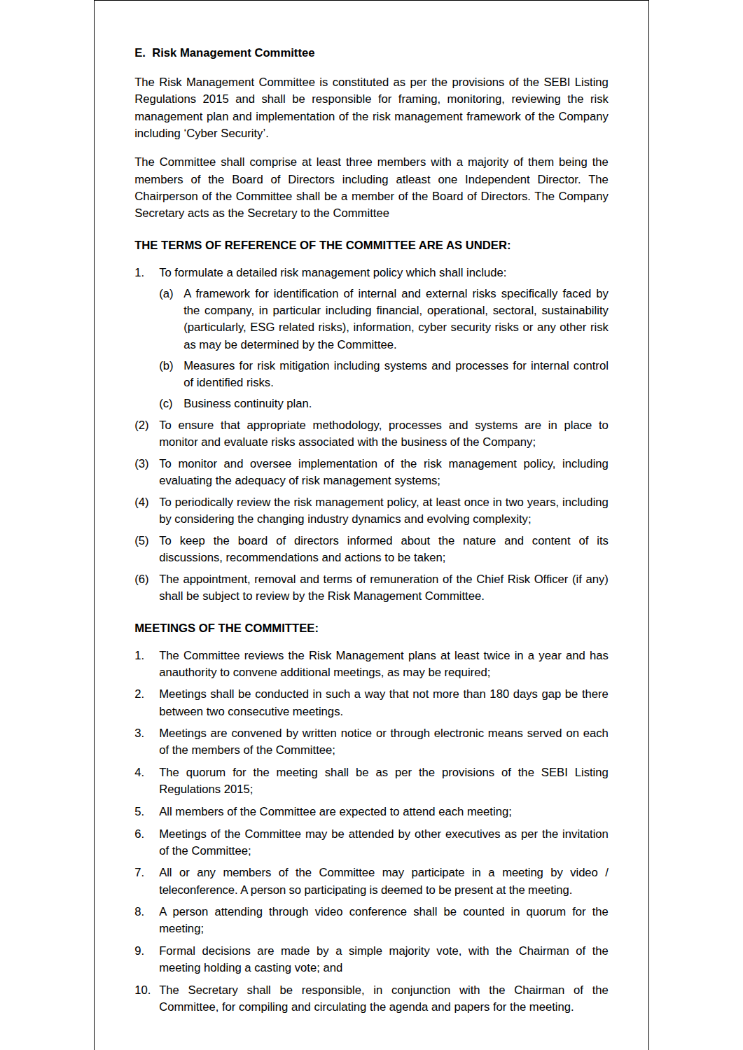E. Risk Management Committee
The Risk Management Committee is constituted as per the provisions of the SEBI Listing Regulations 2015 and shall be responsible for framing, monitoring, reviewing the risk management plan and implementation of the risk management framework of the Company including ‘Cyber Security’.
The Committee shall comprise at least three members with a majority of them being the members of the Board of Directors including atleast one Independent Director. The Chairperson of the Committee shall be a member of the Board of Directors. The Company Secretary acts as the Secretary to the Committee
The terms of reference of the Committee are as under:
1. To formulate a detailed risk management policy which shall include:
(a) A framework for identification of internal and external risks specifically faced by the company, in particular including financial, operational, sectoral, sustainability (particularly, ESG related risks), information, cyber security risks or any other risk as may be determined by the Committee.
(b) Measures for risk mitigation including systems and processes for internal control of identified risks.
(c) Business continuity plan.
(2) To ensure that appropriate methodology, processes and systems are in place to monitor and evaluate risks associated with the business of the Company;
(3) To monitor and oversee implementation of the risk management policy, including evaluating the adequacy of risk management systems;
(4) To periodically review the risk management policy, at least once in two years, including by considering the changing industry dynamics and evolving complexity;
(5) To keep the board of directors informed about the nature and content of its discussions, recommendations and actions to be taken;
(6) The appointment, removal and terms of remuneration of the Chief Risk Officer (if any) shall be subject to review by the Risk Management Committee.
Meetings of the Committee:
1. The Committee reviews the Risk Management plans at least twice in a year and has anauthority to convene additional meetings, as may be required;
2. Meetings shall be conducted in such a way that not more than 180 days gap be there between two consecutive meetings.
3. Meetings are convened by written notice or through electronic means served on each of the members of the Committee;
4. The quorum for the meeting shall be as per the provisions of the SEBI Listing Regulations 2015;
5. All members of the Committee are expected to attend each meeting;
6. Meetings of the Committee may be attended by other executives as per the invitation of the Committee;
7. All or any members of the Committee may participate in a meeting by video / teleconference. A person so participating is deemed to be present at the meeting.
8. A person attending through video conference shall be counted in quorum for the meeting;
9. Formal decisions are made by a simple majority vote, with the Chairman of the meeting holding a casting vote; and
10. The Secretary shall be responsible, in conjunction with the Chairman of the Committee, for compiling and circulating the agenda and papers for the meeting.